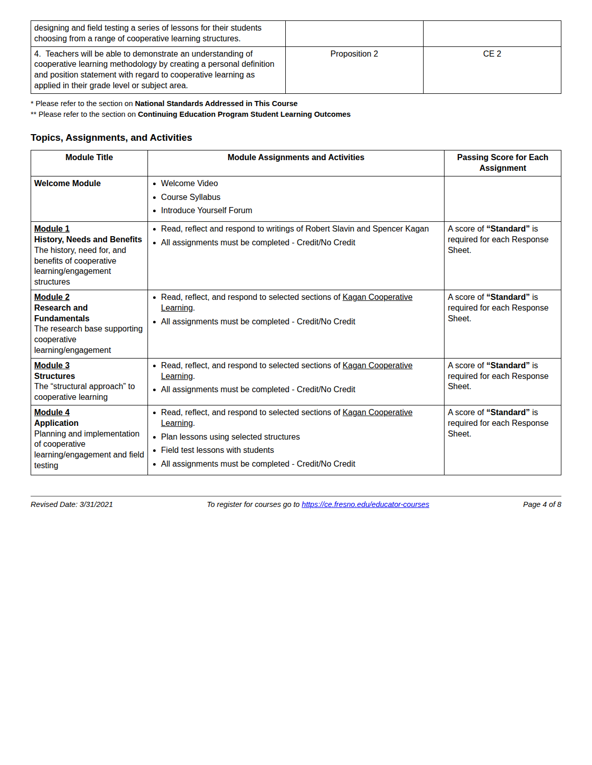| designing and field testing a series of lessons for their students choosing from a range of cooperative learning structures. | | |
| 4. Teachers will be able to demonstrate an understanding of cooperative learning methodology by creating a personal definition and position statement with regard to cooperative learning as applied in their grade level or subject area. | Proposition 2 | CE 2 |
* Please refer to the section on National Standards Addressed in This Course
** Please refer to the section on Continuing Education Program Student Learning Outcomes
Topics, Assignments, and Activities
| Module Title | Module Assignments and Activities | Passing Score for Each Assignment |
| --- | --- | --- |
| Welcome Module | Welcome Video Course Syllabus Introduce Yourself Forum | |
| Module 1 History, Needs and Benefits The history, need for, and benefits of cooperative learning/engagement structures | Read, reflect and respond to writings of Robert Slavin and Spencer Kagan All assignments must be completed - Credit/No Credit | A score of “Standard” is required for each Response Sheet. |
| Module 2 Research and Fundamentals The research base supporting cooperative learning/engagement | Read, reflect, and respond to selected sections of Kagan Cooperative Learning . All assignments must be completed - Credit/No Credit | A score of “Standard” is required for each Response Sheet. |
| Module 3 Structures The “structural approach” to cooperative learning | Read, reflect, and respond to selected sections of Kagan Cooperative Learning . All assignments must be completed - Credit/No Credit | A score of “Standard” is required for each Response Sheet. |
| Module 4 Application Planning and implementation of cooperative learning/engagement and field testing | Read, reflect, and respond to selected sections of Kagan Cooperative Learning . Plan lessons using selected structures Field test lessons with students All assignments must be completed - Credit/No Credit | A score of “Standard” is required for each Response Sheet. |
Revised Date: 3/31/2021 To register for courses go to https://ce.fresno.edu/educator-courses Page 4 of 8